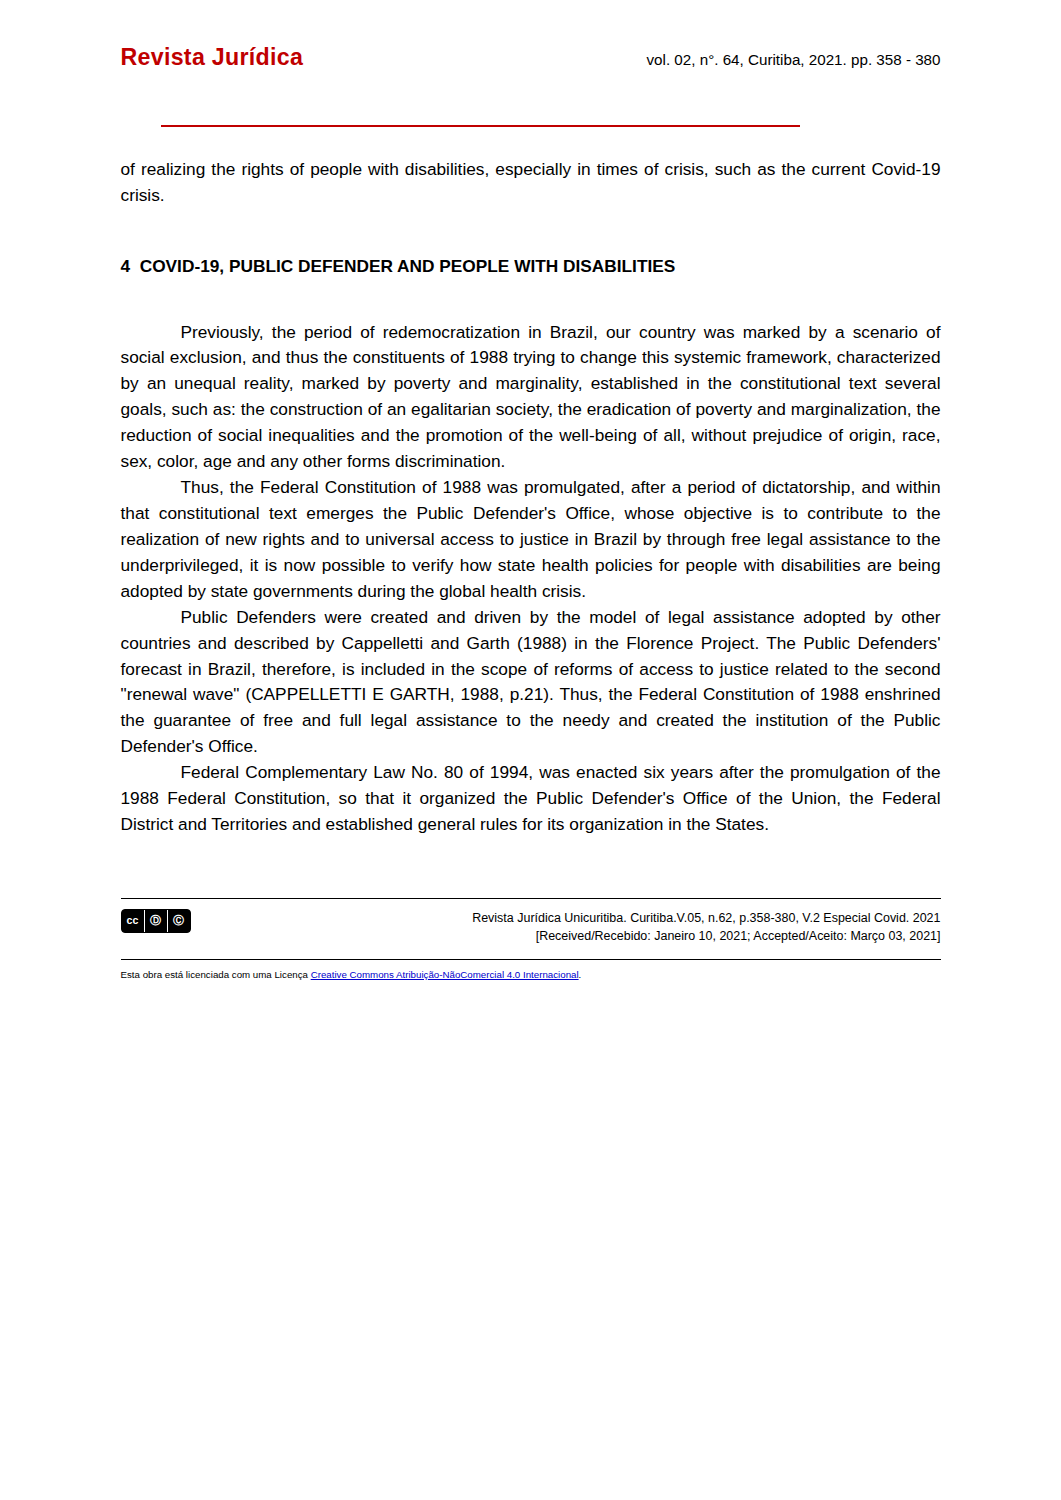Revista Jurídica
vol. 02, n°. 64, Curitiba, 2021. pp. 358 - 380
of realizing the rights of people with disabilities, especially in times of crisis, such as the current Covid-19 crisis.
4 COVID-19, PUBLIC DEFENDER AND PEOPLE WITH DISABILITIES
Previously, the period of redemocratization in Brazil, our country was marked by a scenario of social exclusion, and thus the constituents of 1988 trying to change this systemic framework, characterized by an unequal reality, marked by poverty and marginality, established in the constitutional text several goals, such as: the construction of an egalitarian society, the eradication of poverty and marginalization, the reduction of social inequalities and the promotion of the well-being of all, without prejudice of origin, race, sex, color, age and any other forms discrimination.
Thus, the Federal Constitution of 1988 was promulgated, after a period of dictatorship, and within that constitutional text emerges the Public Defender's Office, whose objective is to contribute to the realization of new rights and to universal access to justice in Brazil by through free legal assistance to the underprivileged, it is now possible to verify how state health policies for people with disabilities are being adopted by state governments during the global health crisis.
Public Defenders were created and driven by the model of legal assistance adopted by other countries and described by Cappelletti and Garth (1988) in the Florence Project. The Public Defenders' forecast in Brazil, therefore, is included in the scope of reforms of access to justice related to the second "renewal wave" (CAPPELLETTI E GARTH, 1988, p.21). Thus, the Federal Constitution of 1988 enshrined the guarantee of free and full legal assistance to the needy and created the institution of the Public Defender's Office.
Federal Complementary Law No. 80 of 1994, was enacted six years after the promulgation of the 1988 Federal Constitution, so that it organized the Public Defender's Office of the Union, the Federal District and Territories and established general rules for its organization in the States.
ccⒹⒸ
Revista Jurídica Unicuritiba. Curitiba.V.05, n.62, p.358-380, V.2 Especial Covid. 2021
[Received/Recebido: Janeiro 10, 2021; Accepted/Aceito: Março 03, 2021]
Esta obra está licenciada com uma Licença Creative Commons Atribuição-NãoComercial 4.0 Internacional.